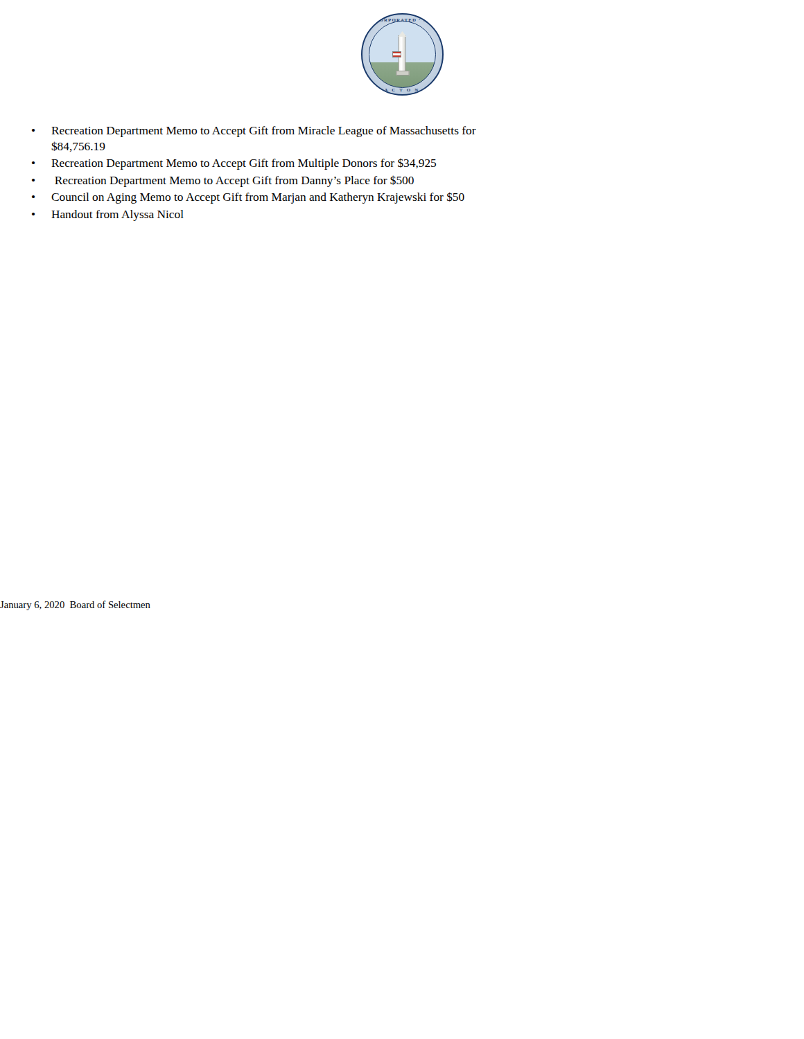INCORPORATED · 1735
A C T O N
Recreation Department Memo to Accept Gift from Miracle League of Massachusetts for $84,756.19
Recreation Department Memo to Accept Gift from Multiple Donors for $34,925
Recreation Department Memo to Accept Gift from Danny’s Place for $500
Council on Aging Memo to Accept Gift from Marjan and Katheryn Krajewski for $50
Handout from Alyssa Nicol
January 6, 2020 Board of Selectmen